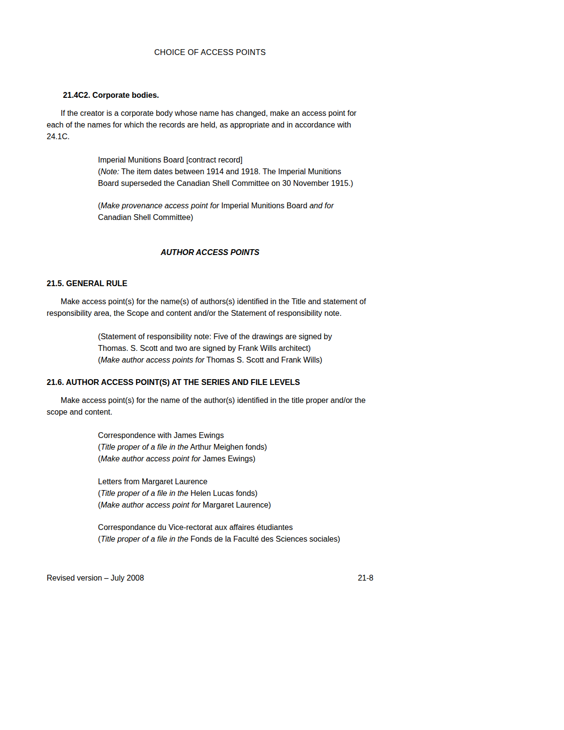CHOICE OF ACCESS POINTS
21.4C2. Corporate bodies.
If the creator is a corporate body whose name has changed, make an access point for each of the names for which the records are held, as appropriate and in accordance with 24.1C.
Imperial Munitions Board [contract record]
(Note: The item dates between 1914 and 1918. The Imperial Munitions
Board superseded the Canadian Shell Committee on 30 November 1915.)
(Make provenance access point for Imperial Munitions Board and for
Canadian Shell Committee)
AUTHOR ACCESS POINTS
21.5. GENERAL RULE
Make access point(s) for the name(s) of authors(s) identified in the Title and statement of responsibility area, the Scope and content and/or the Statement of responsibility note.
(Statement of responsibility note: Five of the drawings are signed by
Thomas. S. Scott and two are signed by Frank Wills architect)
(Make author access points for Thomas S. Scott and Frank Wills)
21.6. AUTHOR ACCESS POINT(S) AT THE SERIES AND FILE LEVELS
Make access point(s) for the name of the author(s) identified in the title proper and/or the scope and content.
Correspondence with James Ewings
(Title proper of a file in the Arthur Meighen fonds)
(Make author access point for James Ewings)
Letters from Margaret Laurence
(Title proper of a file in the Helen Lucas fonds)
(Make author access point for Margaret Laurence)
Correspondance du Vice-rectorat aux affaires étudiantes
(Title proper of a file in the Fonds de la Faculté des Sciences sociales)
Revised version – July 2008 21-8